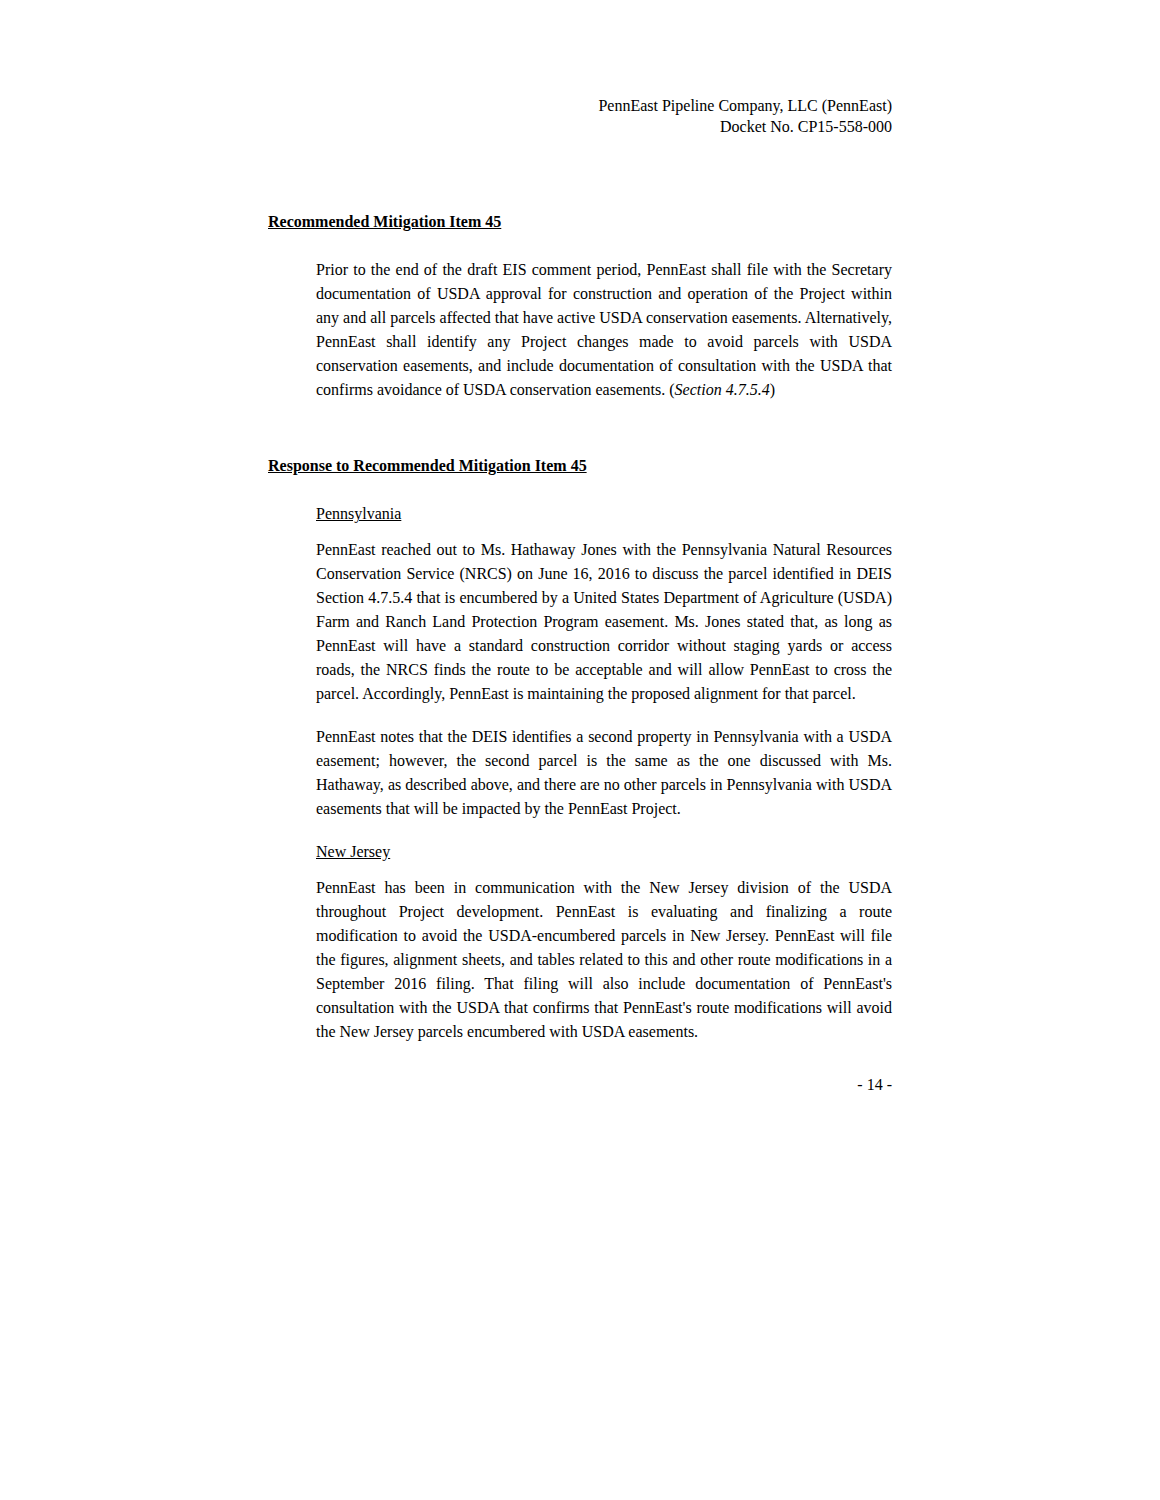PennEast Pipeline Company, LLC (PennEast)
Docket No. CP15-558-000
Recommended Mitigation Item 45
Prior to the end of the draft EIS comment period, PennEast shall file with the Secretary documentation of USDA approval for construction and operation of the Project within any and all parcels affected that have active USDA conservation easements. Alternatively, PennEast shall identify any Project changes made to avoid parcels with USDA conservation easements, and include documentation of consultation with the USDA that confirms avoidance of USDA conservation easements. (Section 4.7.5.4)
Response to Recommended Mitigation Item 45
Pennsylvania
PennEast reached out to Ms. Hathaway Jones with the Pennsylvania Natural Resources Conservation Service (NRCS) on June 16, 2016 to discuss the parcel identified in DEIS Section 4.7.5.4 that is encumbered by a United States Department of Agriculture (USDA) Farm and Ranch Land Protection Program easement. Ms. Jones stated that, as long as PennEast will have a standard construction corridor without staging yards or access roads, the NRCS finds the route to be acceptable and will allow PennEast to cross the parcel. Accordingly, PennEast is maintaining the proposed alignment for that parcel.
PennEast notes that the DEIS identifies a second property in Pennsylvania with a USDA easement; however, the second parcel is the same as the one discussed with Ms. Hathaway, as described above, and there are no other parcels in Pennsylvania with USDA easements that will be impacted by the PennEast Project.
New Jersey
PennEast has been in communication with the New Jersey division of the USDA throughout Project development. PennEast is evaluating and finalizing a route modification to avoid the USDA-encumbered parcels in New Jersey. PennEast will file the figures, alignment sheets, and tables related to this and other route modifications in a September 2016 filing. That filing will also include documentation of PennEast's consultation with the USDA that confirms that PennEast's route modifications will avoid the New Jersey parcels encumbered with USDA easements.
- 14 -